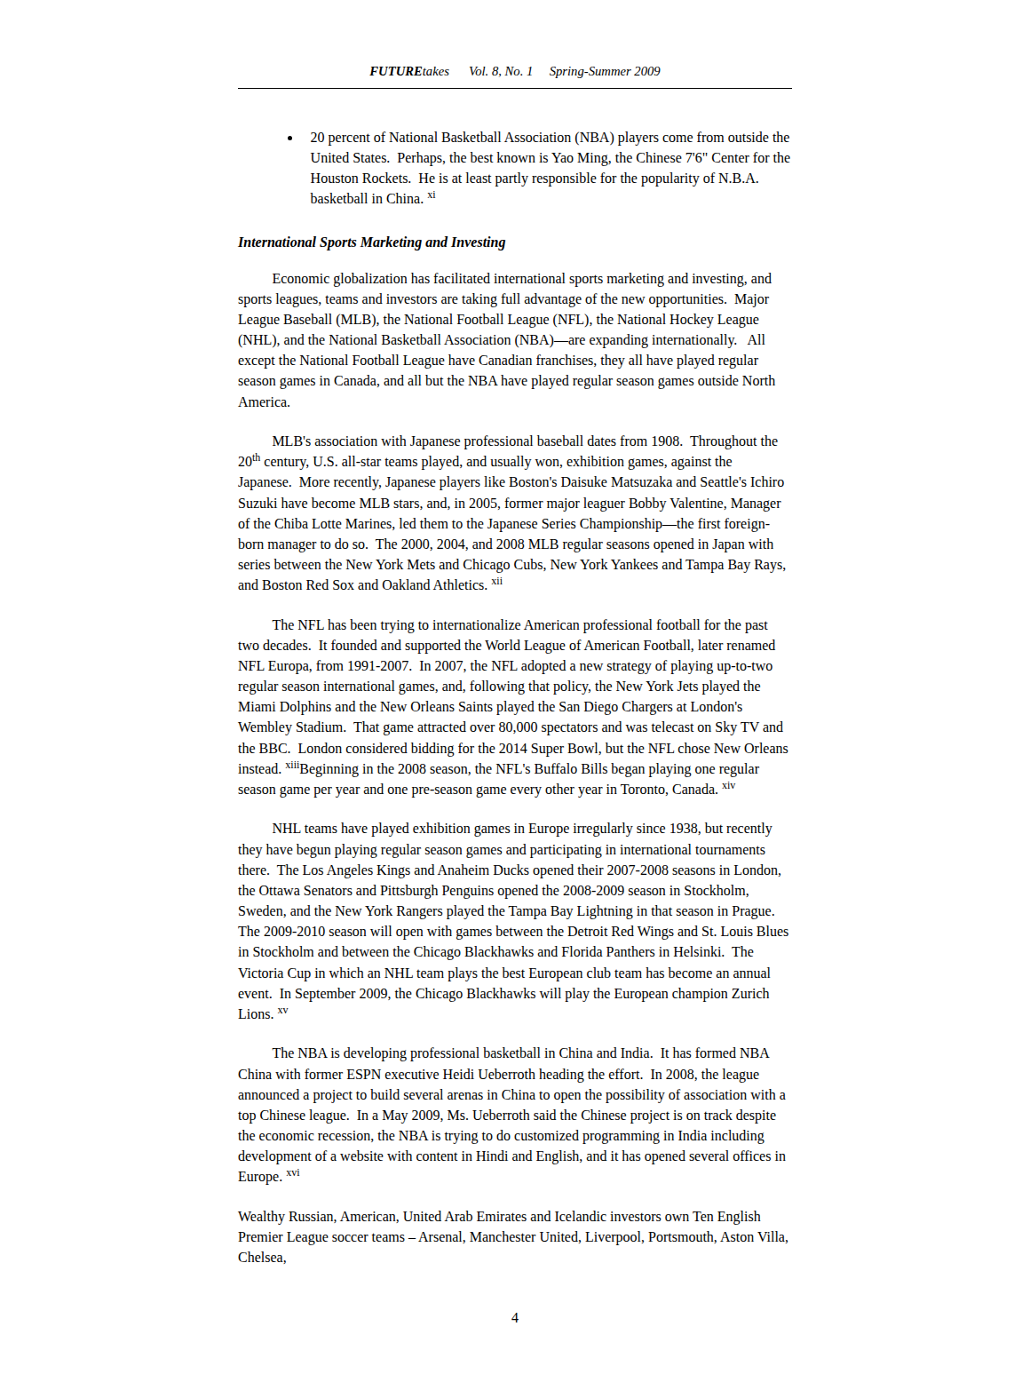FUTURE takes Vol. 8, No. 1 Spring-Summer 2009
20 percent of National Basketball Association (NBA) players come from outside the United States. Perhaps, the best known is Yao Ming, the Chinese 7'6" Center for the Houston Rockets. He is at least partly responsible for the popularity of N.B.A. basketball in China. xi
International Sports Marketing and Investing
Economic globalization has facilitated international sports marketing and investing, and sports leagues, teams and investors are taking full advantage of the new opportunities. Major League Baseball (MLB), the National Football League (NFL), the National Hockey League (NHL), and the National Basketball Association (NBA)—are expanding internationally. All except the National Football League have Canadian franchises, they all have played regular season games in Canada, and all but the NBA have played regular season games outside North America.
MLB's association with Japanese professional baseball dates from 1908. Throughout the 20th century, U.S. all-star teams played, and usually won, exhibition games, against the Japanese. More recently, Japanese players like Boston's Daisuke Matsuzaka and Seattle's Ichiro Suzuki have become MLB stars, and, in 2005, former major leaguer Bobby Valentine, Manager of the Chiba Lotte Marines, led them to the Japanese Series Championship—the first foreign-born manager to do so. The 2000, 2004, and 2008 MLB regular seasons opened in Japan with series between the New York Mets and Chicago Cubs, New York Yankees and Tampa Bay Rays, and Boston Red Sox and Oakland Athletics. xii
The NFL has been trying to internationalize American professional football for the past two decades. It founded and supported the World League of American Football, later renamed NFL Europa, from 1991-2007. In 2007, the NFL adopted a new strategy of playing up-to-two regular season international games, and, following that policy, the New York Jets played the Miami Dolphins and the New Orleans Saints played the San Diego Chargers at London's Wembley Stadium. That game attracted over 80,000 spectators and was telecast on Sky TV and the BBC. London considered bidding for the 2014 Super Bowl, but the NFL chose New Orleans instead. xiiiBeginning in the 2008 season, the NFL's Buffalo Bills began playing one regular season game per year and one pre-season game every other year in Toronto, Canada. xiv
NHL teams have played exhibition games in Europe irregularly since 1938, but recently they have begun playing regular season games and participating in international tournaments there. The Los Angeles Kings and Anaheim Ducks opened their 2007-2008 seasons in London, the Ottawa Senators and Pittsburgh Penguins opened the 2008-2009 season in Stockholm, Sweden, and the New York Rangers played the Tampa Bay Lightning in that season in Prague. The 2009-2010 season will open with games between the Detroit Red Wings and St. Louis Blues in Stockholm and between the Chicago Blackhawks and Florida Panthers in Helsinki. The Victoria Cup in which an NHL team plays the best European club team has become an annual event. In September 2009, the Chicago Blackhawks will play the European champion Zurich Lions. xv
The NBA is developing professional basketball in China and India. It has formed NBA China with former ESPN executive Heidi Ueberroth heading the effort. In 2008, the league announced a project to build several arenas in China to open the possibility of association with a top Chinese league. In a May 2009, Ms. Ueberroth said the Chinese project is on track despite the economic recession, the NBA is trying to do customized programming in India including development of a website with content in Hindi and English, and it has opened several offices in Europe. xvi
Wealthy Russian, American, United Arab Emirates and Icelandic investors own Ten English Premier League soccer teams – Arsenal, Manchester United, Liverpool, Portsmouth, Aston Villa, Chelsea,
4